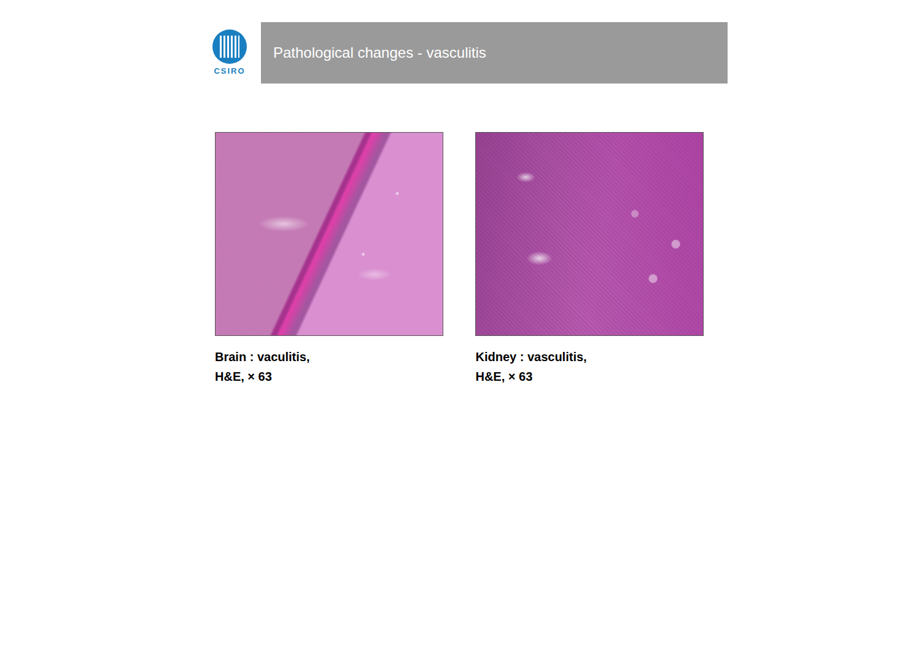CSIRO
Pathological changes - vasculitis
Brain : vaculitis,
H&E, × 63
Kidney : vasculitis,
H&E, × 63